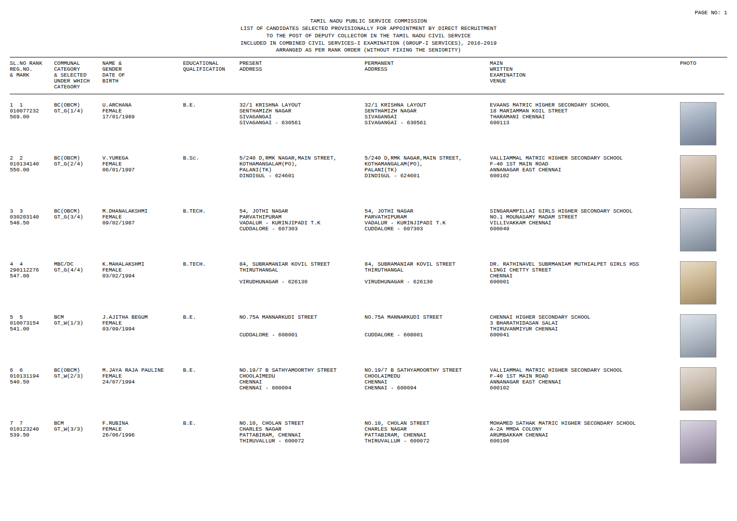PAGE NO: 1
TAMIL NADU PUBLIC SERVICE COMMISSION
LIST OF CANDIDATES SELECTED PROVISIONALLY FOR APPOINTMENT BY DIRECT RECRUITMENT
TO THE POST OF DEPUTY COLLECTOR IN THE TAMIL NADU CIVIL SERVICE
INCLUDED IN COMBINED CIVIL SERVICES-I EXAMINATION (GROUP-I SERVICES), 2016-2019
ARRANGED AS PER RANK ORDER (WITHOUT FIXING THE SENIORITY)
| SL.NO RANK REG.NO. & MARK | COMMUNAL CATEGORY & SELECTED UNDER WHICH CATEGORY | NAME & GENDER DATE OF BIRTH | EDUCATIONAL QUALIFICATION | PRESENT ADDRESS | PERMANENT ADDRESS | MAIN WRITTEN EXAMINATION VENUE | PHOTO |
| --- | --- | --- | --- | --- | --- | --- | --- |
| 1 1 010077232 569.00 | BC(OBCM) GT_G(1/4) | U.ARCHANA FEMALE 17/01/1989 | B.E. | 32/1 KRISHNA LAYOUT SENTHAMIZH NAGAR SIVAGANGAI SIVAGANGAI - 630561 | 32/1 KRISHNA LAYOUT SENTHAMIZH NAGAR SIVAGANGAI SIVAGANGAI - 630561 | EVAANS MATRIC HIGHER SECONDARY SCHOOL 18 MARIAMMAN KOIL STREET THARAMANI CHENNAI 600113 | |
| 2 2 010134140 550.00 | BC(OBCM) GT_G(2/4) | V.YUREGA FEMALE 06/01/1997 | B.Sc. | 5/240 D,RMK NAGAR,MAIN STREET, KOTHAMANGALAM(PO), PALANI(TK) DINDIGUL - 624601 | 5/240 D,RMK NAGAR,MAIN STREET, KOTHAMANGALAM(PO), PALANI(TK) DINDIGUL - 624601 | VALLIAMMAL MATRIC HIGHER SECONDARY SCHOOL F-40 1ST MAIN ROAD ANNANAGAR EAST CHENNAI 600102 | |
| 3 3 030203140 548.50 | BC(OBCM) GT_G(3/4) | M.DHANALAKSHMI FEMALE 09/02/1987 | B.TECH. | 54, JOTHI NAGAR PARVATHIPURAM VADALUR - KURINJIPADI T.K CUDDALORE - 607303 | 54, JOTHI NAGAR PARVATHIPURAM VADALUR - KURINJIPADI T.K CUDDALORE - 607303 | SINGARAMPILLAI GIRLS HIGHER SECONDARY SCHOOL NO.1 MOUNASAMY MADAM STREET VILLIVAKKAM CHENNAI 600049 | |
| 4 4 290112276 547.00 | MBC/DC GT_G(4/4) | K.MAHALAKSHMI FEMALE 03/02/1994 | B.TECH. | 84, SUBRAMANIAR KOVIL STREET THIRUTHANGAL VIRUDHUNAGAR - 626130 | 84, SUBRAMANIAR KOVIL STREET THIRUTHANGAL VIRUDHUNAGAR - 626130 | DR. RATHINAVEL SUBRMANIAM MUTHIALPET GIRLS HSS LINGI CHETTY STREET CHENNAI 600001 | |
| 5 5 010073154 541.00 | BCM GT_W(1/3) | J.AJITHA BEGUM FEMALE 03/09/1994 | B.E. | NO.75A MANNARKUDI STREET CUDDALORE - 608001 | NO.75A MANNARKUDI STREET CUDDALORE - 608001 | CHENNAI HIGHER SECONDARY SCHOOL 3 BHARATHIDASAN SALAI THIRUVANMIYUR CHENNAI 600041 | |
| 6 6 010131194 540.50 | BC(OBCM) GT_W(2/3) | M.JAYA RAJA PAULINE FEMALE 24/07/1994 | B.E. | NO.19/7 B SATHYAMOORTHY STREET CHOOLAIMEDU CHENNAI CHENNAI - 600094 | NO.19/7 B SATHYAMOORTHY STREET CHOOLAIMEDU CHENNAI CHENNAI - 600094 | VALLIAMMAL MATRIC HIGHER SECONDARY SCHOOL F-40 1ST MAIN ROAD ANNANAGAR EAST CHENNAI 600102 | |
| 7 7 010123240 539.50 | BCM GT_W(3/3) | F.RUBINA FEMALE 26/06/1996 | B.E. | NO.10, CHOLAN STREET CHARLES NAGAR PATTABIRAM, CHENNAI THIRUVALLUR - 600072 | NO.10, CHOLAN STREET CHARLES NAGAR PATTABIRAM, CHENNAI THIRUVALLUR - 600072 | MOHAMED SATHAK MATRIC HIGHER SECONDARY SCHOOL A-2A MMDA COLONY ARUMBAKKAM CHENNAI 600106 | |